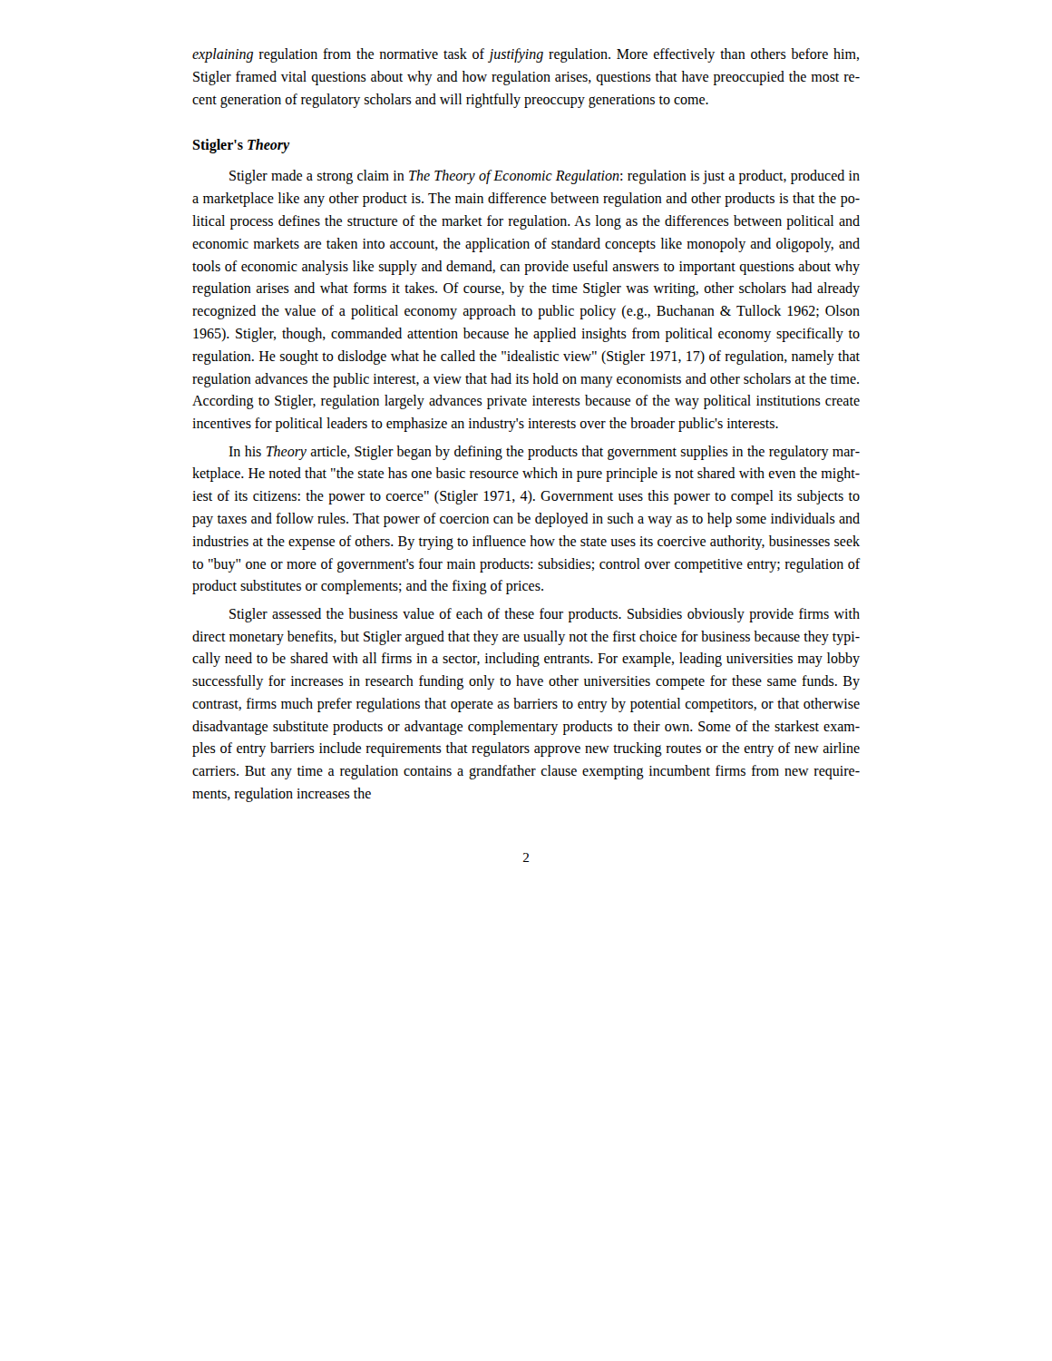explaining regulation from the normative task of justifying regulation. More effectively than others before him, Stigler framed vital questions about why and how regulation arises, questions that have preoccupied the most recent generation of regulatory scholars and will rightfully preoccupy generations to come.
Stigler's Theory
Stigler made a strong claim in The Theory of Economic Regulation: regulation is just a product, produced in a marketplace like any other product is. The main difference between regulation and other products is that the political process defines the structure of the market for regulation. As long as the differences between political and economic markets are taken into account, the application of standard concepts like monopoly and oligopoly, and tools of economic analysis like supply and demand, can provide useful answers to important questions about why regulation arises and what forms it takes. Of course, by the time Stigler was writing, other scholars had already recognized the value of a political economy approach to public policy (e.g., Buchanan & Tullock 1962; Olson 1965). Stigler, though, commanded attention because he applied insights from political economy specifically to regulation. He sought to dislodge what he called the "idealistic view" (Stigler 1971, 17) of regulation, namely that regulation advances the public interest, a view that had its hold on many economists and other scholars at the time. According to Stigler, regulation largely advances private interests because of the way political institutions create incentives for political leaders to emphasize an industry's interests over the broader public's interests.
In his Theory article, Stigler began by defining the products that government supplies in the regulatory marketplace. He noted that "the state has one basic resource which in pure principle is not shared with even the mightiest of its citizens: the power to coerce" (Stigler 1971, 4). Government uses this power to compel its subjects to pay taxes and follow rules. That power of coercion can be deployed in such a way as to help some individuals and industries at the expense of others. By trying to influence how the state uses its coercive authority, businesses seek to "buy" one or more of government's four main products: subsidies; control over competitive entry; regulation of product substitutes or complements; and the fixing of prices.
Stigler assessed the business value of each of these four products. Subsidies obviously provide firms with direct monetary benefits, but Stigler argued that they are usually not the first choice for business because they typically need to be shared with all firms in a sector, including entrants. For example, leading universities may lobby successfully for increases in research funding only to have other universities compete for these same funds. By contrast, firms much prefer regulations that operate as barriers to entry by potential competitors, or that otherwise disadvantage substitute products or advantage complementary products to their own. Some of the starkest examples of entry barriers include requirements that regulators approve new trucking routes or the entry of new airline carriers. But any time a regulation contains a grandfather clause exempting incumbent firms from new requirements, regulation increases the
2